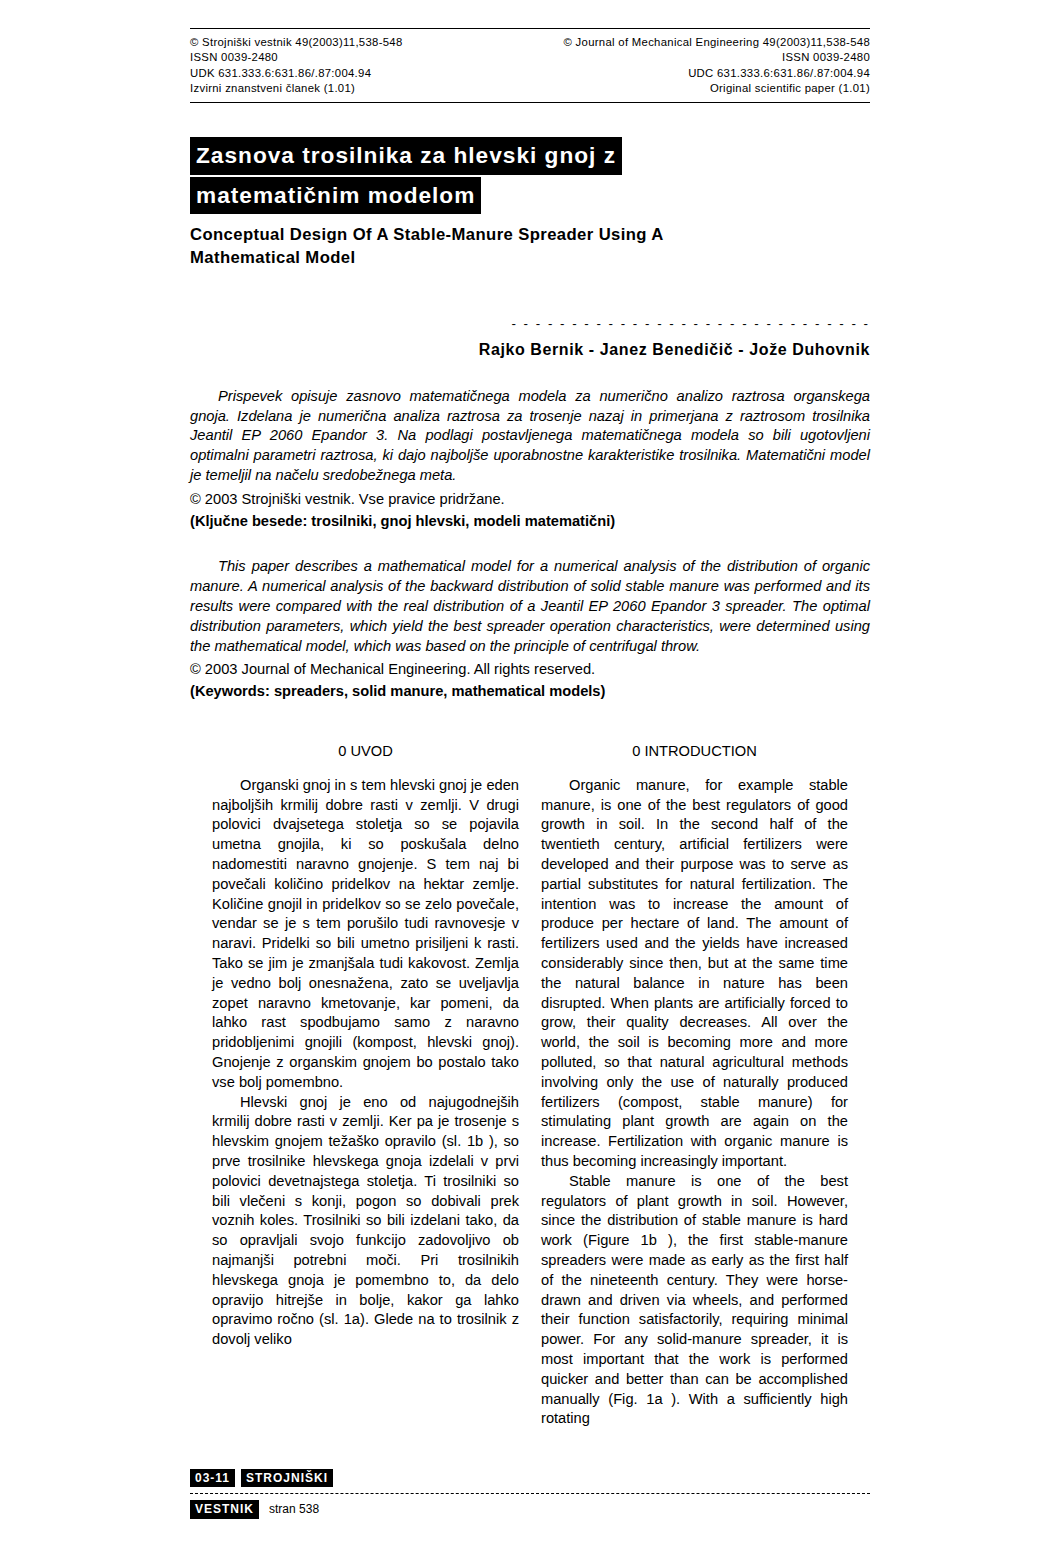| © Strojniški vestnik 49(2003)11,538-548 | © Journal of Mechanical Engineering 49(2003)11,538-548 |
| ISSN 0039-2480 | ISSN 0039-2480 |
| UDK 631.333.6:631.86/.87:004.94 | UDC 631.333.6:631.86/.87:004.94 |
| Izvirni znanstveni članek (1.01) | Original scientific paper (1.01) |
Zasnova trosilnika za hlevski gnoj z
matematičnim modelom
Conceptual Design Of A Stable-Manure Spreader Using A
Mathematical Model
- - - - - - - - - - - - - - - - - - - - - - - - - - - - - - Rajko Bernik - Janez Benedičič - Jože Duhovnik
Prispevek opisuje zasnovo matematičnega modela za numerično analizo raztrosa organskega gnoja. Izdelana je numerična analiza raztrosa za trosenje nazaj in primerjana z raztrosom trosilnika Jeantil EP 2060 Epandor 3. Na podlagi postavljenega matematičnega modela so bili ugotovljeni optimalni parametri raztrosa, ki dajo najboljše uporabnostne karakteristike trosilnika. Matematični model je temeljil na načelu sredobežnega meta.
© 2003 Strojniški vestnik. Vse pravice pridržane.
(Ključne besede: trosilniki, gnoj hlevski, modeli matematični)
This paper describes a mathematical model for a numerical analysis of the distribution of organic manure. A numerical analysis of the backward distribution of solid stable manure was performed and its results were compared with the real distribution of a Jeantil EP 2060 Epandor 3 spreader. The optimal distribution parameters, which yield the best spreader operation characteristics, were determined using the mathematical model, which was based on the principle of centrifugal throw.
© 2003 Journal of Mechanical Engineering. All rights reserved.
(Keywords: spreaders, solid manure, mathematical models)
0 UVOD
Organski gnoj in s tem hlevski gnoj je eden najboljših krmilij dobre rasti v zemlji. V drugi polovici dvajsetega stoletja so se pojavila umetna gnojila, ki so poskušala delno nadomestiti naravno gnojenje. S tem naj bi povečali količino pridelkov na hektar zemlje. Količine gnojil in pridelkov so se zelo povečale, vendar se je s tem porušilo tudi ravnovesje v naravi. Pridelki so bili umetno prisiljeni k rasti. Tako se jim je zmanjšala tudi kakovost. Zemlja je vedno bolj onesnažena, zato se uveljavlja zopet naravno kmetovanje, kar pomeni, da lahko rast spodbujamo samo z naravno pridobljenimi gnojili (kompost, hlevski gnoj). Gnojenje z organskim gnojem bo postalo tako vse bolj pomembno.
Hlevski gnoj je eno od najugodnejših krmilij dobre rasti v zemlji. Ker pa je trosenje s hlevskim gnojem težaško opravilo (sl. 1b ), so prve trosilnike hlevskega gnoja izdelali v prvi polovici devetnajstega stoletja. Ti trosilniki so bili vlečeni s konji, pogon so dobivali prek voznih koles. Trosilniki so bili izdelani tako, da so opravljali svojo funkcijo zadovoljivo ob najmanjši potrebni moči. Pri trosilnikih hlevskega gnoja je pomembno to, da delo opravijo hitrejše in bolje, kakor ga lahko opravimo ročno (sl. 1a). Glede na to trosilnik z dovolj veliko
0 INTRODUCTION
Organic manure, for example stable manure, is one of the best regulators of good growth in soil. In the second half of the twentieth century, artificial fertilizers were developed and their purpose was to serve as partial substitutes for natural fertilization. The intention was to increase the amount of produce per hectare of land. The amount of fertilizers used and the yields have increased considerably since then, but at the same time the natural balance in nature has been disrupted. When plants are artificially forced to grow, their quality decreases. All over the world, the soil is becoming more and more polluted, so that natural agricultural methods involving only the use of naturally produced fertilizers (compost, stable manure) for stimulating plant growth are again on the increase. Fertilization with organic manure is thus becoming increasingly important.
Stable manure is one of the best regulators of plant growth in soil. However, since the distribution of stable manure is hard work (Figure 1b ), the first stable-manure spreaders were made as early as the first half of the nineteenth century. They were horse-drawn and driven via wheels, and performed their function satisfactorily, requiring minimal power. For any solid-manure spreader, it is most important that the work is performed quicker and better than can be accomplished manually (Fig. 1a ). With a sufficiently high rotating
03-11 STROJNIŠKI
VESTNIK stran 538